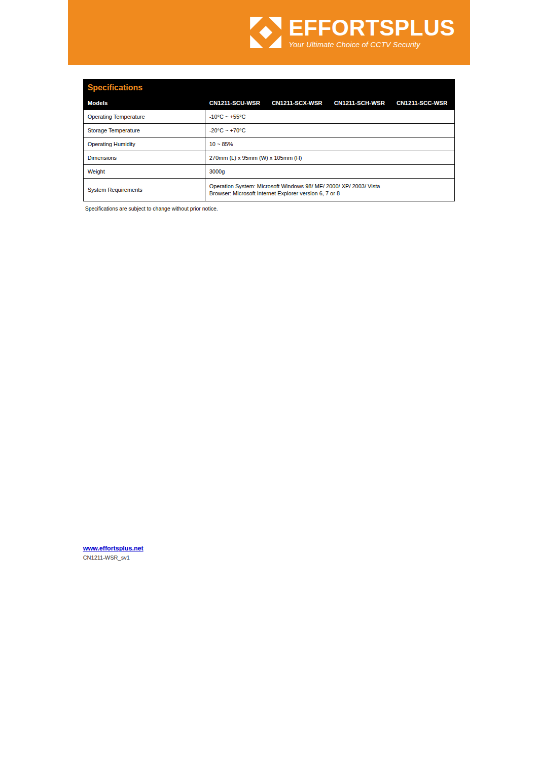EFFORTSPLUS
Your Ultimate Choice of CCTV Security
| Specifications |
| Models | CN1211-SCU-WSR | CN1211-SCX-WSR | CN1211-SCH-WSR | CN1211-SCC-WSR |
| Operating Temperature | -10°C ~ +55°C |
| Storage Temperature | -20°C ~ +70°C |
| Operating Humidity | 10 ~ 85% |
| Dimensions | 270mm (L) x 95mm (W) x 105mm (H) |
| Weight | 3000g |
| System Requirements | Operation System: Microsoft Windows 98/ ME/ 2000/ XP/ 2003/ Vista Browser: Microsoft Internet Explorer version 6, 7 or 8 |
Specifications are subject to change without prior notice.
www.effortsplus.net
CN1211-WSR_sv1